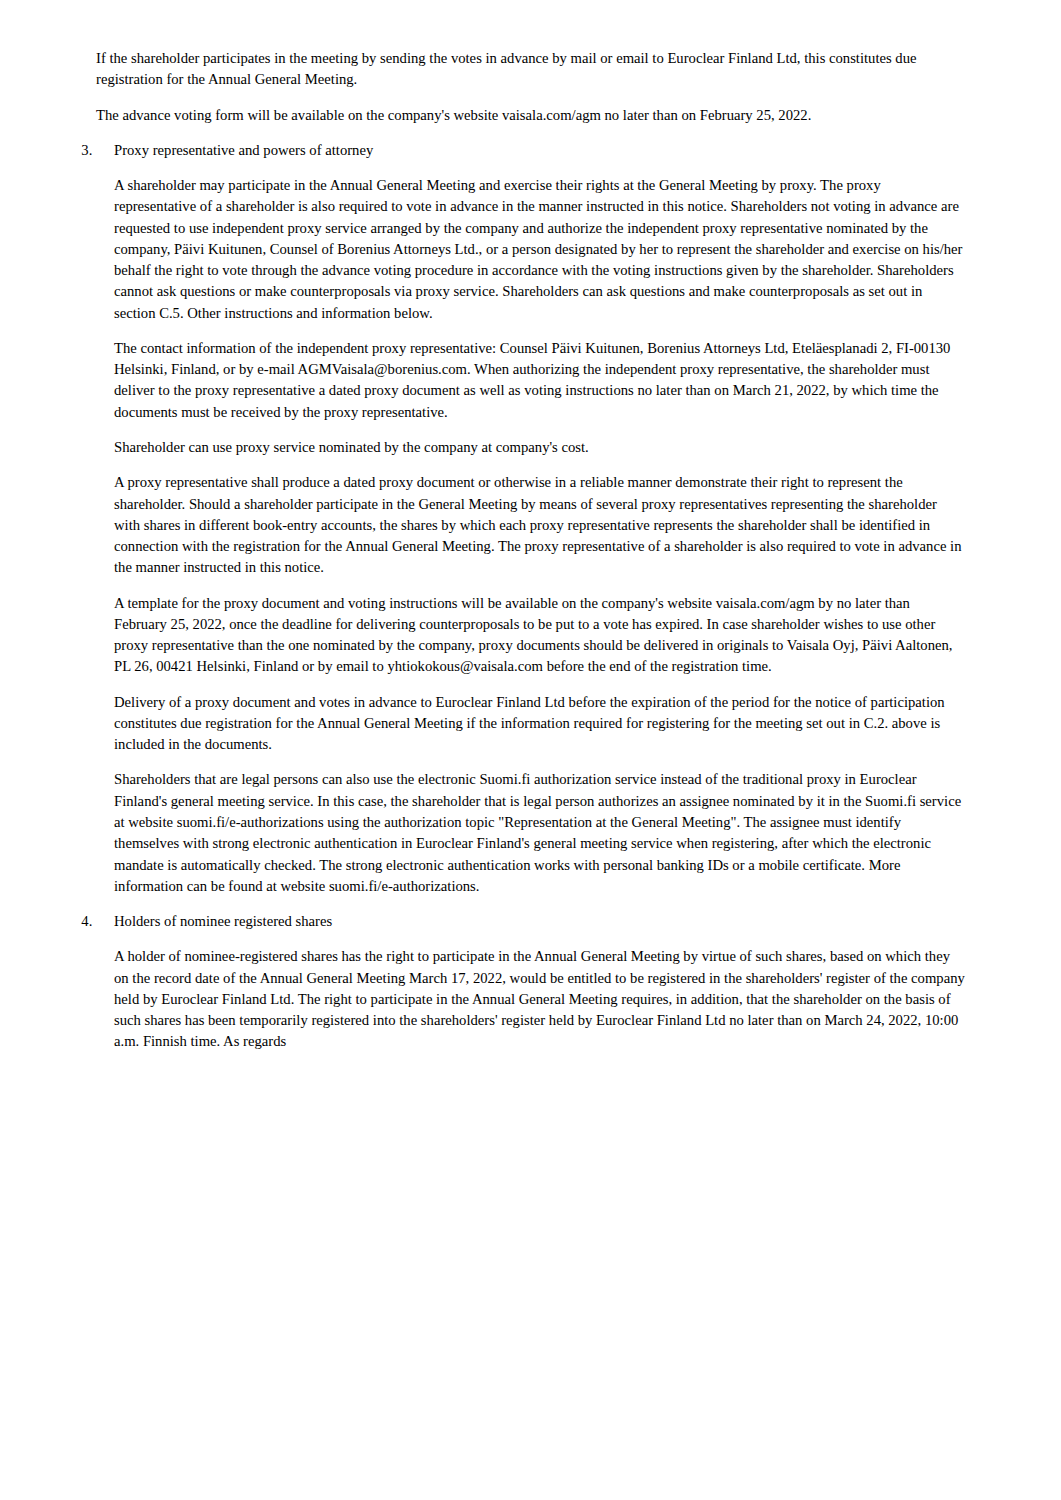If the shareholder participates in the meeting by sending the votes in advance by mail or email to Euroclear Finland Ltd, this constitutes due registration for the Annual General Meeting.
The advance voting form will be available on the company's website vaisala.com/agm no later than on February 25, 2022.
Proxy representative and powers of attorney
A shareholder may participate in the Annual General Meeting and exercise their rights at the General Meeting by proxy. The proxy representative of a shareholder is also required to vote in advance in the manner instructed in this notice. Shareholders not voting in advance are requested to use independent proxy service arranged by the company and authorize the independent proxy representative nominated by the company, Päivi Kuitunen, Counsel of Borenius Attorneys Ltd., or a person designated by her to represent the shareholder and exercise on his/her behalf the right to vote through the advance voting procedure in accordance with the voting instructions given by the shareholder. Shareholders cannot ask questions or make counterproposals via proxy service. Shareholders can ask questions and make counterproposals as set out in section C.5. Other instructions and information below.
The contact information of the independent proxy representative: Counsel Päivi Kuitunen, Borenius Attorneys Ltd, Eteläesplanadi 2, FI-00130 Helsinki, Finland, or by e-mail AGMVaisala@borenius.com. When authorizing the independent proxy representative, the shareholder must deliver to the proxy representative a dated proxy document as well as voting instructions no later than on March 21, 2022, by which time the documents must be received by the proxy representative.
Shareholder can use proxy service nominated by the company at company's cost.
A proxy representative shall produce a dated proxy document or otherwise in a reliable manner demonstrate their right to represent the shareholder. Should a shareholder participate in the General Meeting by means of several proxy representatives representing the shareholder with shares in different book-entry accounts, the shares by which each proxy representative represents the shareholder shall be identified in connection with the registration for the Annual General Meeting. The proxy representative of a shareholder is also required to vote in advance in the manner instructed in this notice.
A template for the proxy document and voting instructions will be available on the company's website vaisala.com/agm by no later than February 25, 2022, once the deadline for delivering counterproposals to be put to a vote has expired. In case shareholder wishes to use other proxy representative than the one nominated by the company, proxy documents should be delivered in originals to Vaisala Oyj, Päivi Aaltonen, PL 26, 00421 Helsinki, Finland or by email to yhtiokokous@vaisala.com before the end of the registration time.
Delivery of a proxy document and votes in advance to Euroclear Finland Ltd before the expiration of the period for the notice of participation constitutes due registration for the Annual General Meeting if the information required for registering for the meeting set out in C.2. above is included in the documents.
Shareholders that are legal persons can also use the electronic Suomi.fi authorization service instead of the traditional proxy in Euroclear Finland's general meeting service. In this case, the shareholder that is legal person authorizes an assignee nominated by it in the Suomi.fi service at website suomi.fi/e-authorizations using the authorization topic "Representation at the General Meeting". The assignee must identify themselves with strong electronic authentication in Euroclear Finland's general meeting service when registering, after which the electronic mandate is automatically checked. The strong electronic authentication works with personal banking IDs or a mobile certificate. More information can be found at website suomi.fi/e-authorizations.
Holders of nominee registered shares
A holder of nominee-registered shares has the right to participate in the Annual General Meeting by virtue of such shares, based on which they on the record date of the Annual General Meeting March 17, 2022, would be entitled to be registered in the shareholders' register of the company held by Euroclear Finland Ltd. The right to participate in the Annual General Meeting requires, in addition, that the shareholder on the basis of such shares has been temporarily registered into the shareholders' register held by Euroclear Finland Ltd no later than on March 24, 2022, 10:00 a.m. Finnish time. As regards